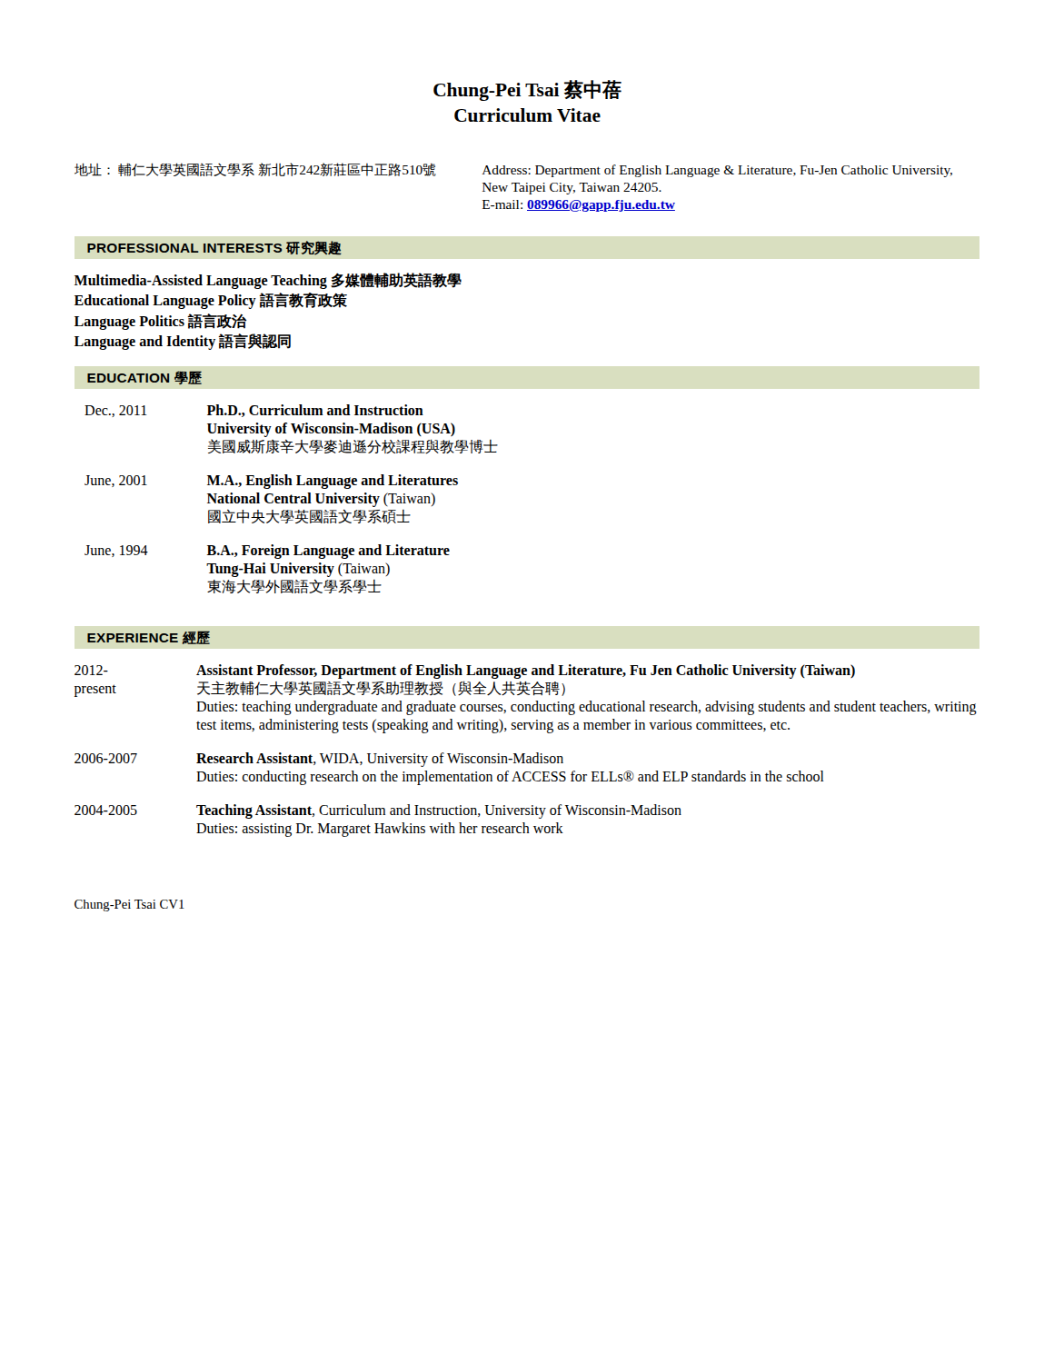Chung-Pei Tsai 蔡中蓓Curriculum Vitae
地址： 輔仁大學英國語文學系 新北市242新莊區中正路510號
Address: Department of English Language & Literature, Fu-Jen Catholic University, New Taipei City, Taiwan 24205.
E-mail: 089966@gapp.fju.edu.tw
PROFESSIONAL INTERESTS 研究興趣
Multimedia-Assisted Language Teaching 多媒體輔助英語教學
Educational Language Policy 語言教育政策
Language Politics 語言政治
Language and Identity 語言與認同
EDUCATION 學歷
| Dec., 2011 | Ph.D., Curriculum and Instruction University of Wisconsin-Madison (USA) 美國威斯康辛大學麥迪遜分校課程與教學博士 |
| June, 2001 | M.A., English Language and Literatures National Central University (Taiwan) 國立中央大學英國語文學系碩士 |
| June, 1994 | B.A., Foreign Language and Literature Tung-Hai University (Taiwan) 東海大學外國語文學系學士 |
EXPERIENCE 經歷
| 2012- present | Assistant Professor, Department of English Language and Literature, Fu Jen Catholic University (Taiwan) 天主教輔仁大學英國語文學系助理教授（與全人共英合聘） Duties: teaching undergraduate and graduate courses, conducting educational research, advising students and student teachers, writing test items, administering tests (speaking and writing), serving as a member in various committees, etc. |
| 2006-2007 | Research Assistant , WIDA, University of Wisconsin-Madison Duties: conducting research on the implementation of ACCESS for ELLs® and ELP standards in the school |
| 2004-2005 | Teaching Assistant , Curriculum and Instruction, University of Wisconsin-Madison Duties: assisting Dr. Margaret Hawkins with her research work |
Chung-Pei Tsai CV1